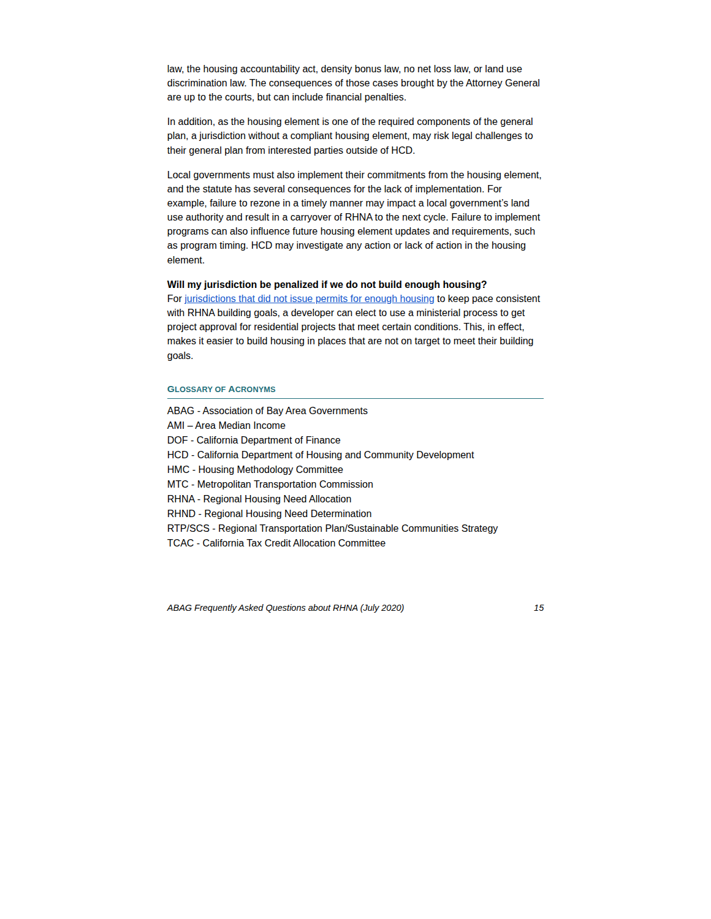law, the housing accountability act, density bonus law, no net loss law, or land use discrimination law. The consequences of those cases brought by the Attorney General are up to the courts, but can include financial penalties.
In addition, as the housing element is one of the required components of the general plan, a jurisdiction without a compliant housing element, may risk legal challenges to their general plan from interested parties outside of HCD.
Local governments must also implement their commitments from the housing element, and the statute has several consequences for the lack of implementation. For example, failure to rezone in a timely manner may impact a local government’s land use authority and result in a carryover of RHNA to the next cycle. Failure to implement programs can also influence future housing element updates and requirements, such as program timing. HCD may investigate any action or lack of action in the housing element.
Will my jurisdiction be penalized if we do not build enough housing?
For jurisdictions that did not issue permits for enough housing to keep pace consistent with RHNA building goals, a developer can elect to use a ministerial process to get project approval for residential projects that meet certain conditions. This, in effect, makes it easier to build housing in places that are not on target to meet their building goals.
GLOSSARY OF ACRONYMS
ABAG - Association of Bay Area Governments
AMI – Area Median Income
DOF - California Department of Finance
HCD - California Department of Housing and Community Development
HMC - Housing Methodology Committee
MTC - Metropolitan Transportation Commission
RHNA - Regional Housing Need Allocation
RHND - Regional Housing Need Determination
RTP/SCS - Regional Transportation Plan/Sustainable Communities Strategy
TCAC - California Tax Credit Allocation Committee
ABAG Frequently Asked Questions about RHNA (July 2020) 15